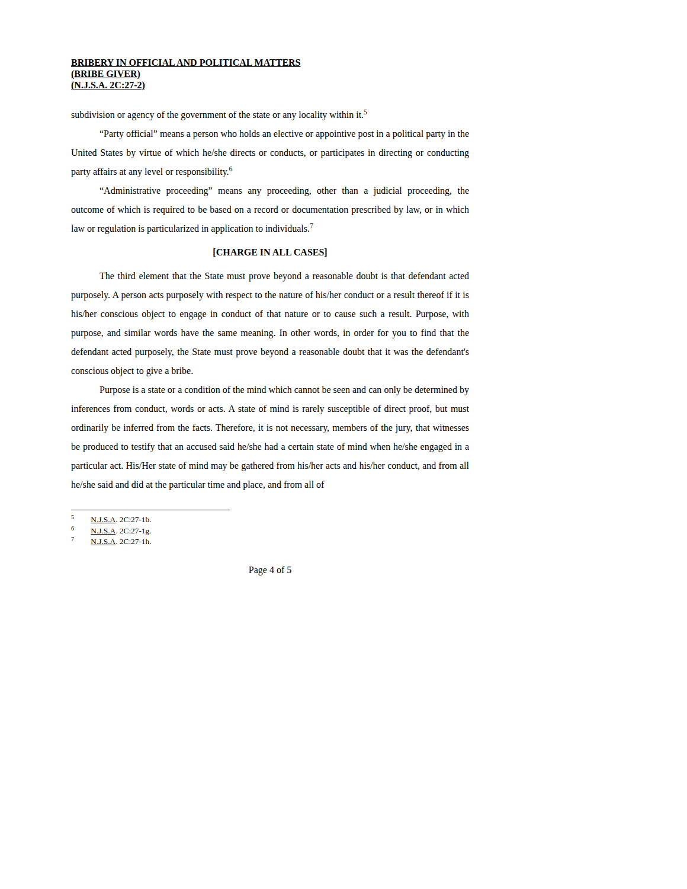Bribery in Official and Political Matters
(Bribe Giver)
(N.J.S.A. 2C:27-2)
subdivision or agency of the government of the state or any locality within it.5
“Party official” means a person who holds an elective or appointive post in a political party in the United States by virtue of which he/she directs or conducts, or participates in directing or conducting party affairs at any level or responsibility.6
“Administrative proceeding” means any proceeding, other than a judicial proceeding, the outcome of which is required to be based on a record or documentation prescribed by law, or in which law or regulation is particularized in application to individuals.7
[CHARGE IN ALL CASES]
The third element that the State must prove beyond a reasonable doubt is that defendant acted purposely. A person acts purposely with respect to the nature of his/her conduct or a result thereof if it is his/her conscious object to engage in conduct of that nature or to cause such a result. Purpose, with purpose, and similar words have the same meaning. In other words, in order for you to find that the defendant acted purposely, the State must prove beyond a reasonable doubt that it was the defendant's conscious object to give a bribe.
Purpose is a state or a condition of the mind which cannot be seen and can only be determined by inferences from conduct, words or acts. A state of mind is rarely susceptible of direct proof, but must ordinarily be inferred from the facts. Therefore, it is not necessary, members of the jury, that witnesses be produced to testify that an accused said he/she had a certain state of mind when he/she engaged in a particular act. His/Her state of mind may be gathered from his/her acts and his/her conduct, and from all he/she said and did at the particular time and place, and from all of
5 N.J.S.A. 2C:27-1b.
6 N.J.S.A. 2C:27-1g.
7 N.J.S.A. 2C:27-1h.
Page 4 of 5